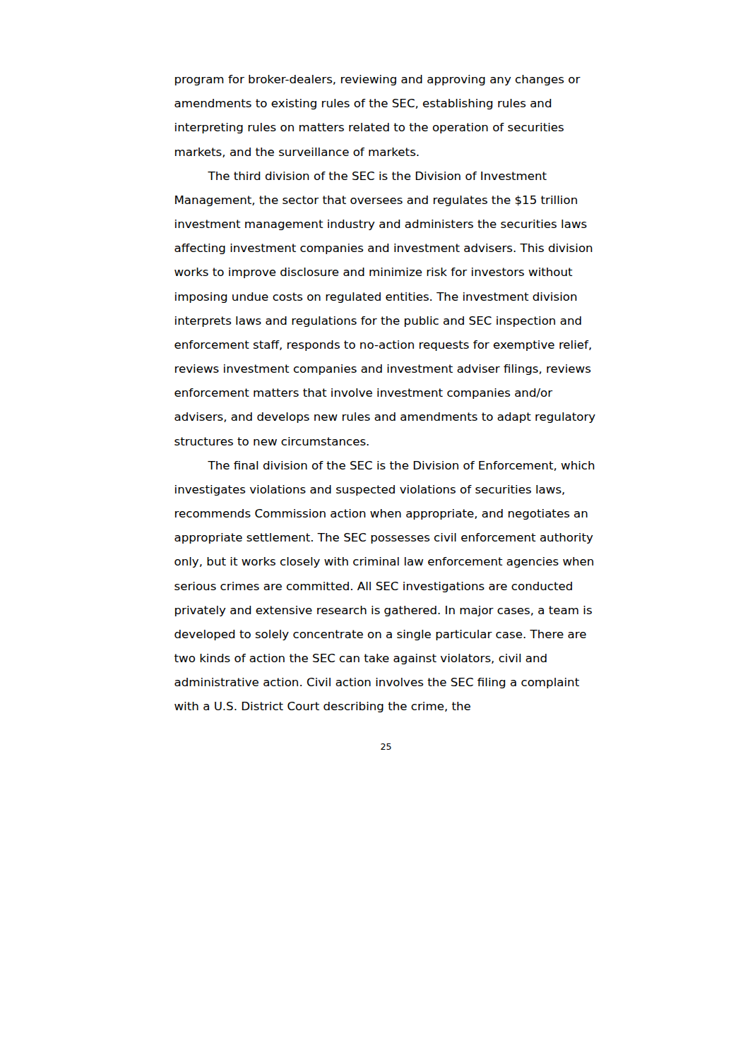program for broker-dealers, reviewing and approving any changes or amendments to existing rules of the SEC, establishing rules and interpreting rules on matters related to the operation of securities markets, and the surveillance of markets.
The third division of the SEC is the Division of Investment Management, the sector that oversees and regulates the $15 trillion investment management industry and administers the securities laws affecting investment companies and investment advisers. This division works to improve disclosure and minimize risk for investors without imposing undue costs on regulated entities. The investment division interprets laws and regulations for the public and SEC inspection and enforcement staff, responds to no-action requests for exemptive relief, reviews investment companies and investment adviser filings, reviews enforcement matters that involve investment companies and/or advisers, and develops new rules and amendments to adapt regulatory structures to new circumstances.
The final division of the SEC is the Division of Enforcement, which investigates violations and suspected violations of securities laws, recommends Commission action when appropriate, and negotiates an appropriate settlement. The SEC possesses civil enforcement authority only, but it works closely with criminal law enforcement agencies when serious crimes are committed. All SEC investigations are conducted privately and extensive research is gathered. In major cases, a team is developed to solely concentrate on a single particular case. There are two kinds of action the SEC can take against violators, civil and administrative action. Civil action involves the SEC filing a complaint with a U.S. District Court describing the crime, the
25